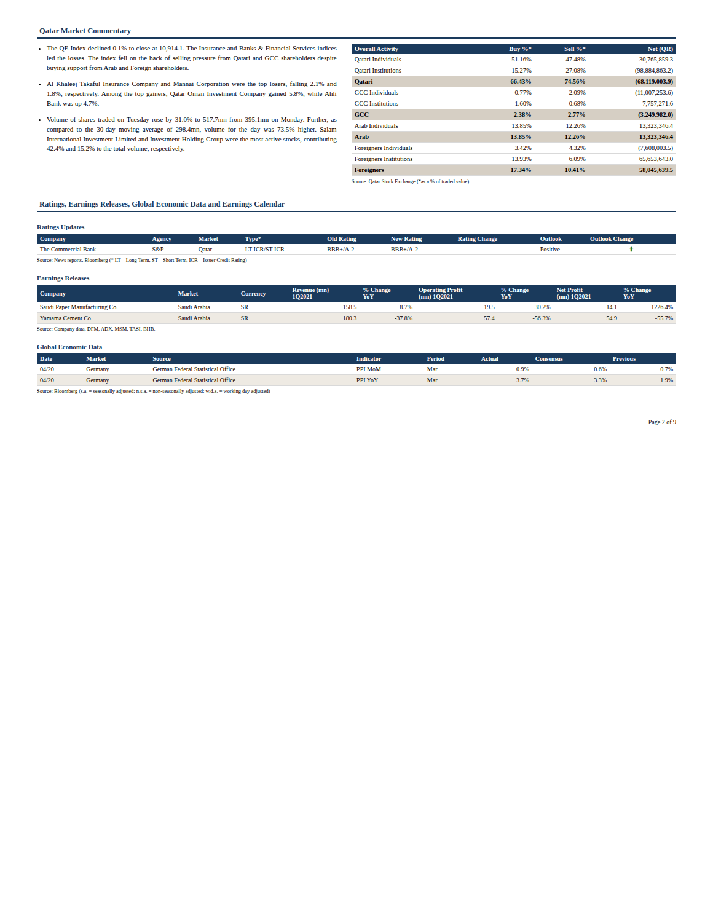Qatar Market Commentary
The QE Index declined 0.1% to close at 10,914.1. The Insurance and Banks & Financial Services indices led the losses. The index fell on the back of selling pressure from Qatari and GCC shareholders despite buying support from Arab and Foreign shareholders.
Al Khaleej Takaful Insurance Company and Mannai Corporation were the top losers, falling 2.1% and 1.8%, respectively. Among the top gainers, Qatar Oman Investment Company gained 5.8%, while Ahli Bank was up 4.7%.
Volume of shares traded on Tuesday rose by 31.0% to 517.7mn from 395.1mn on Monday. Further, as compared to the 30-day moving average of 298.4mn, volume for the day was 73.5% higher. Salam International Investment Limited and Investment Holding Group were the most active stocks, contributing 42.4% and 15.2% to the total volume, respectively.
| Overall Activity | Buy %* | Sell %* | Net (QR) |
| --- | --- | --- | --- |
| Qatari Individuals | 51.16% | 47.48% | 30,765,859.3 |
| Qatari Institutions | 15.27% | 27.08% | (98,884,863.2) |
| Qatari | 66.43% | 74.56% | (68,119,003.9) |
| GCC Individuals | 0.77% | 2.09% | (11,007,253.6) |
| GCC Institutions | 1.60% | 0.68% | 7,757,271.6 |
| GCC | 2.38% | 2.77% | (3,249,982.0) |
| Arab Individuals | 13.85% | 12.26% | 13,323,346.4 |
| Arab | 13.85% | 12.26% | 13,323,346.4 |
| Foreigners Individuals | 3.42% | 4.32% | (7,608,003.5) |
| Foreigners Institutions | 13.93% | 6.09% | 65,653,643.0 |
| Foreigners | 17.34% | 10.41% | 58,045,639.5 |
Source: Qatar Stock Exchange (*as a % of traded value)
Ratings, Earnings Releases, Global Economic Data and Earnings Calendar
Ratings Updates
| Company | Agency | Market | Type* | Old Rating | New Rating | Rating Change | Outlook | Outlook Change |
| --- | --- | --- | --- | --- | --- | --- | --- | --- |
| The Commercial Bank | S&P | Qatar | LT-ICR/ST-ICR | BBB+/A-2 | BBB+/A-2 | – | Positive | ⬆ |
Source: News reports, Bloomberg (* LT – Long Term, ST – Short Term, ICR – Issuer Credit Rating)
Earnings Releases
| Company | Market | Currency | Revenue (mn) 1Q2021 | % Change YoY | Operating Profit (mn) 1Q2021 | % Change YoY | Net Profit (mn) 1Q2021 | % Change YoY |
| --- | --- | --- | --- | --- | --- | --- | --- | --- |
| Saudi Paper Manufacturing Co. | Saudi Arabia | SR | 158.5 | 8.7% | 19.5 | 30.2% | 14.1 | 1226.4% |
| Yamama Cement Co. | Saudi Arabia | SR | 180.3 | -37.8% | 57.4 | -56.3% | 54.9 | -55.7% |
Source: Company data, DFM, ADX, MSM, TASI, BHB.
Global Economic Data
| Date | Market | Source | Indicator | Period | Actual | Consensus | Previous |
| --- | --- | --- | --- | --- | --- | --- | --- |
| 04/20 | Germany | German Federal Statistical Office | PPI MoM | Mar | 0.9% | 0.6% | 0.7% |
| 04/20 | Germany | German Federal Statistical Office | PPI YoY | Mar | 3.7% | 3.3% | 1.9% |
Source: Bloomberg (s.a. = seasonally adjusted; n.s.a. = non-seasonally adjusted; w.d.a. = working day adjusted)
Page 2 of 9